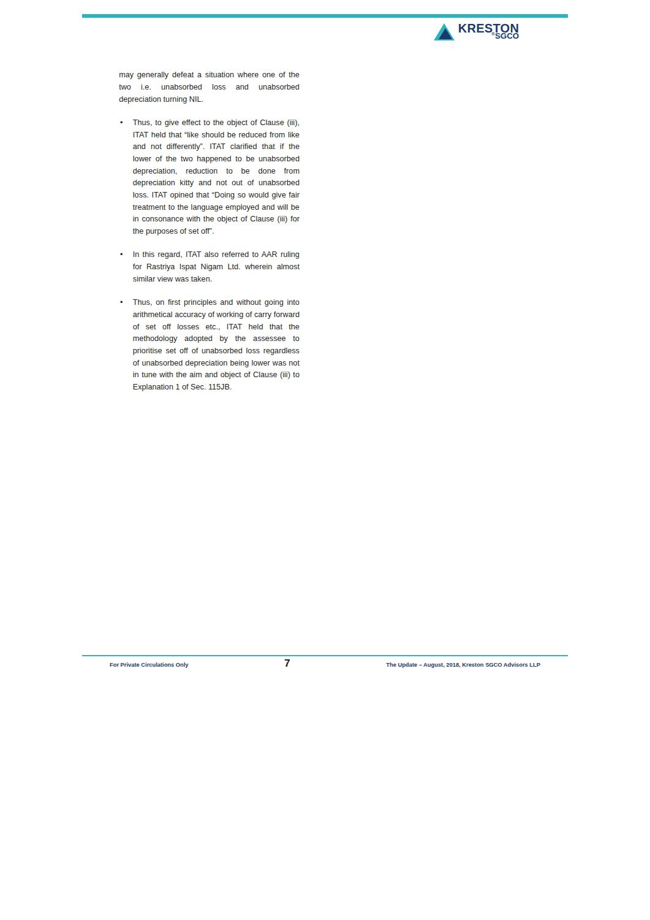KRESTON
®SGCO
may generally defeat a situation where one of the two i.e. unabsorbed loss and unabsorbed depreciation turning NIL.
Thus, to give effect to the object of Clause (iii), ITAT held that “like should be reduced from like and not differently”. ITAT clarified that if the lower of the two happened to be unabsorbed depreciation, reduction to be done from depreciation kitty and not out of unabsorbed loss. ITAT opined that “Doing so would give fair treatment to the language employed and will be in consonance with the object of Clause (iii) for the purposes of set off”.
In this regard, ITAT also referred to AAR ruling for Rastriya Ispat Nigam Ltd. wherein almost similar view was taken.
Thus, on first principles and without going into arithmetical accuracy of working of carry forward of set off losses etc., ITAT held that the methodology adopted by the assessee to prioritise set off of unabsorbed loss regardless of unabsorbed depreciation being lower was not in tune with the aim and object of Clause (iii) to Explanation 1 of Sec. 115JB.
For Private Circulations Only
7
The Update – August, 2018, Kreston SGCO Advisors LLP